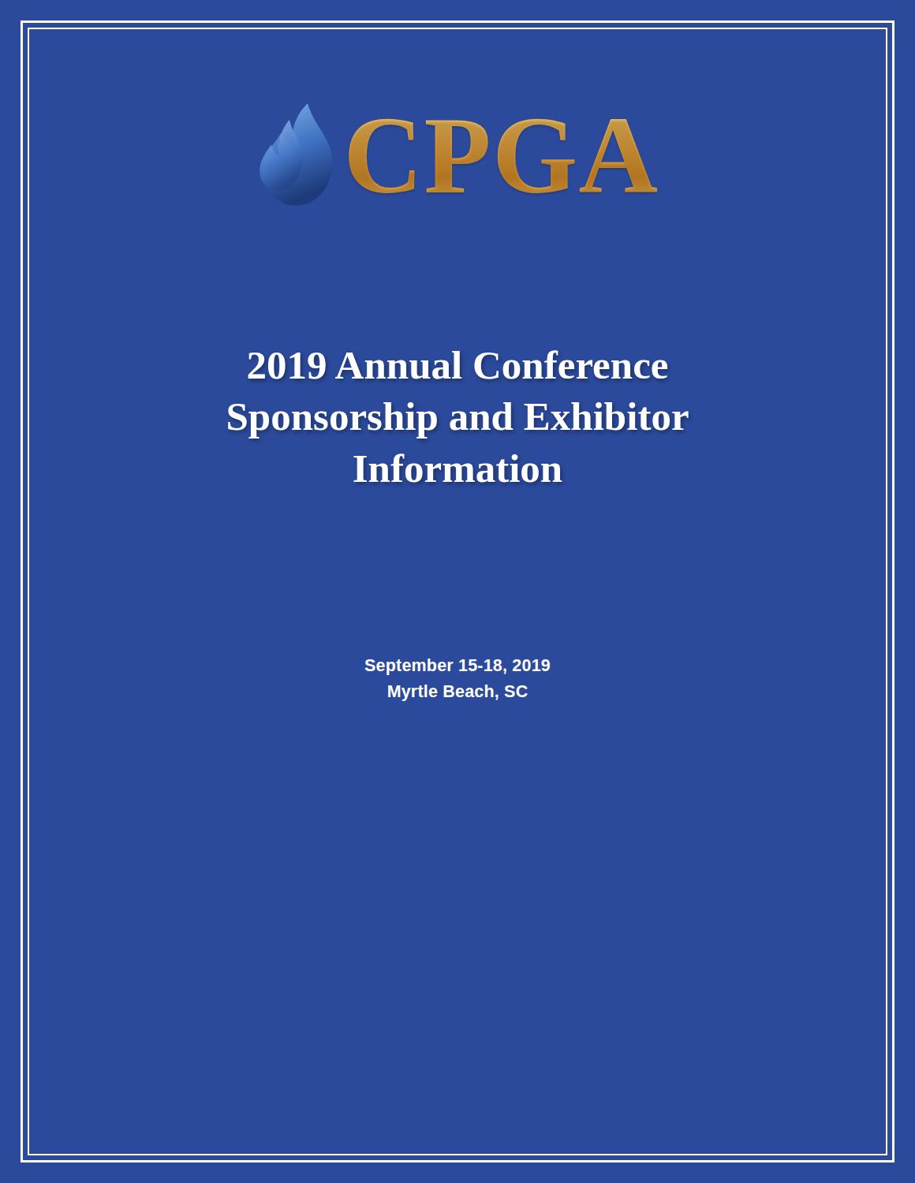CPGA
2019 Annual Conference Sponsorship and Exhibitor Information
September 15-18, 2019
Myrtle Beach, SC